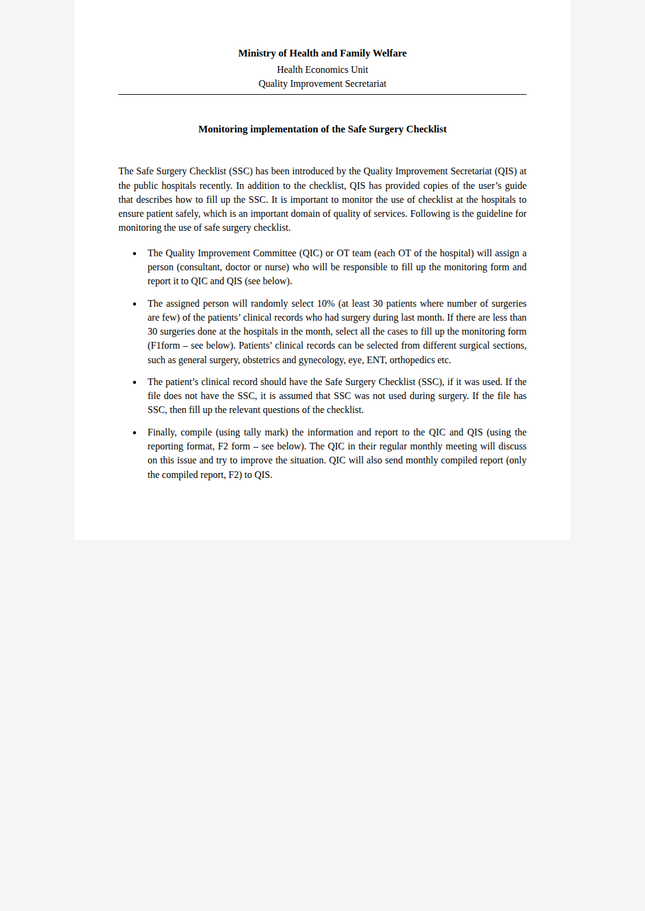Ministry of Health and Family Welfare
Health Economics Unit
Quality Improvement Secretariat
Monitoring implementation of the Safe Surgery Checklist
The Safe Surgery Checklist (SSC) has been introduced by the Quality Improvement Secretariat (QIS) at the public hospitals recently. In addition to the checklist, QIS has provided copies of the user’s guide that describes how to fill up the SSC. It is important to monitor the use of checklist at the hospitals to ensure patient safely, which is an important domain of quality of services. Following is the guideline for monitoring the use of safe surgery checklist.
The Quality Improvement Committee (QIC) or OT team (each OT of the hospital) will assign a person (consultant, doctor or nurse) who will be responsible to fill up the monitoring form and report it to QIC and QIS (see below).
The assigned person will randomly select 10% (at least 30 patients where number of surgeries are few) of the patients’ clinical records who had surgery during last month. If there are less than 30 surgeries done at the hospitals in the month, select all the cases to fill up the monitoring form (F1form – see below). Patients’ clinical records can be selected from different surgical sections, such as general surgery, obstetrics and gynecology, eye, ENT, orthopedics etc.
The patient’s clinical record should have the Safe Surgery Checklist (SSC), if it was used. If the file does not have the SSC, it is assumed that SSC was not used during surgery. If the file has SSC, then fill up the relevant questions of the checklist.
Finally, compile (using tally mark) the information and report to the QIC and QIS (using the reporting format, F2 form – see below). The QIC in their regular monthly meeting will discuss on this issue and try to improve the situation. QIC will also send monthly compiled report (only the compiled report, F2) to QIS.